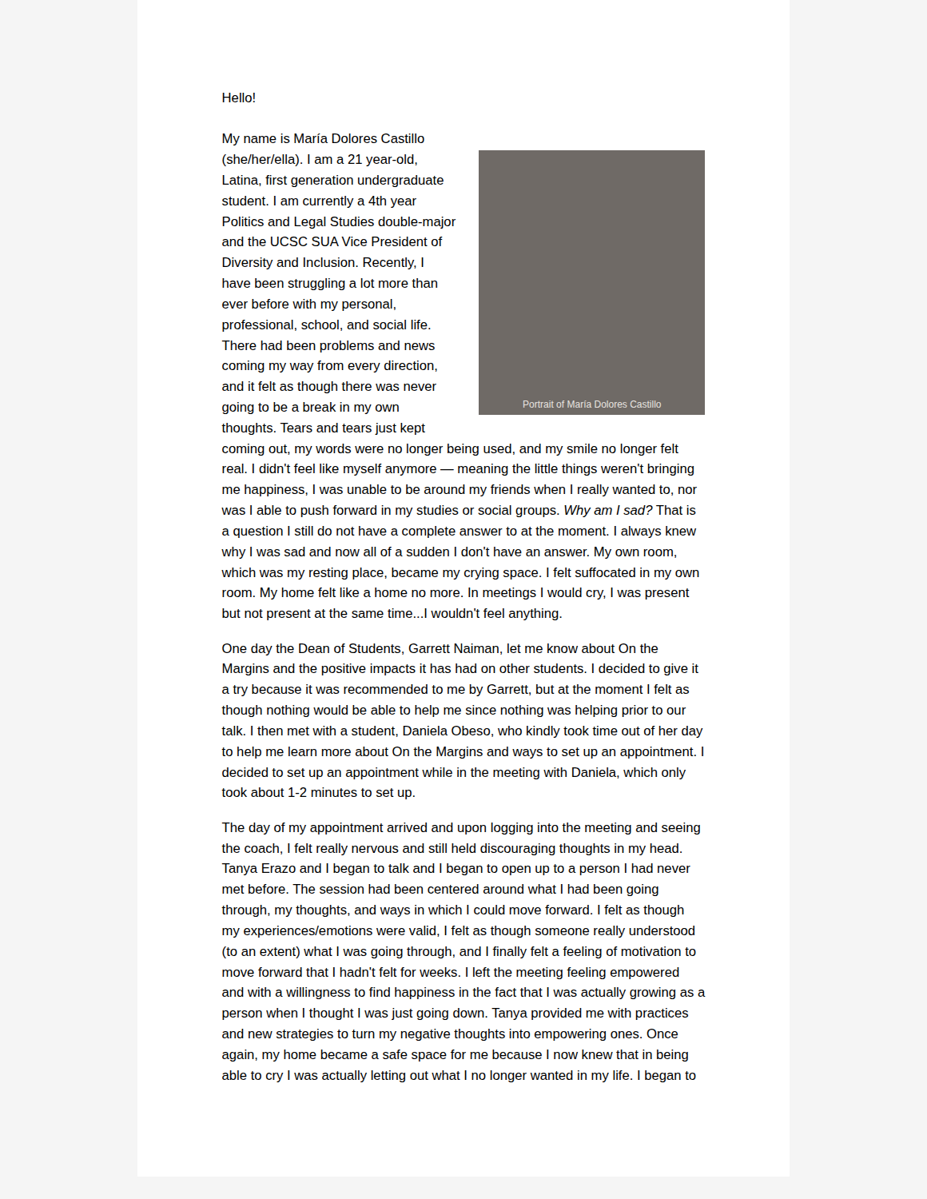Hello!
Portrait of María Dolores Castillo
My name is María Dolores Castillo (she/her/ella). I am a 21 year-old, Latina, first generation undergraduate student. I am currently a 4th year Politics and Legal Studies double-major and the UCSC SUA Vice President of Diversity and Inclusion. Recently, I have been struggling a lot more than ever before with my personal, professional, school, and social life. There had been problems and news coming my way from every direction, and it felt as though there was never going to be a break in my own thoughts. Tears and tears just kept coming out, my words were no longer being used, and my smile no longer felt real. I didn't feel like myself anymore — meaning the little things weren't bringing me happiness, I was unable to be around my friends when I really wanted to, nor was I able to push forward in my studies or social groups. Why am I sad? That is a question I still do not have a complete answer to at the moment. I always knew why I was sad and now all of a sudden I don't have an answer. My own room, which was my resting place, became my crying space. I felt suffocated in my own room. My home felt like a home no more. In meetings I would cry, I was present but not present at the same time...I wouldn't feel anything.
One day the Dean of Students, Garrett Naiman, let me know about On the Margins and the positive impacts it has had on other students. I decided to give it a try because it was recommended to me by Garrett, but at the moment I felt as though nothing would be able to help me since nothing was helping prior to our talk. I then met with a student, Daniela Obeso, who kindly took time out of her day to help me learn more about On the Margins and ways to set up an appointment. I decided to set up an appointment while in the meeting with Daniela, which only took about 1-2 minutes to set up.
The day of my appointment arrived and upon logging into the meeting and seeing the coach, I felt really nervous and still held discouraging thoughts in my head. Tanya Erazo and I began to talk and I began to open up to a person I had never met before. The session had been centered around what I had been going through, my thoughts, and ways in which I could move forward. I felt as though my experiences/emotions were valid, I felt as though someone really understood (to an extent) what I was going through, and I finally felt a feeling of motivation to move forward that I hadn't felt for weeks. I left the meeting feeling empowered and with a willingness to find happiness in the fact that I was actually growing as a person when I thought I was just going down. Tanya provided me with practices and new strategies to turn my negative thoughts into empowering ones. Once again, my home became a safe space for me because I now knew that in being able to cry I was actually letting out what I no longer wanted in my life. I began to